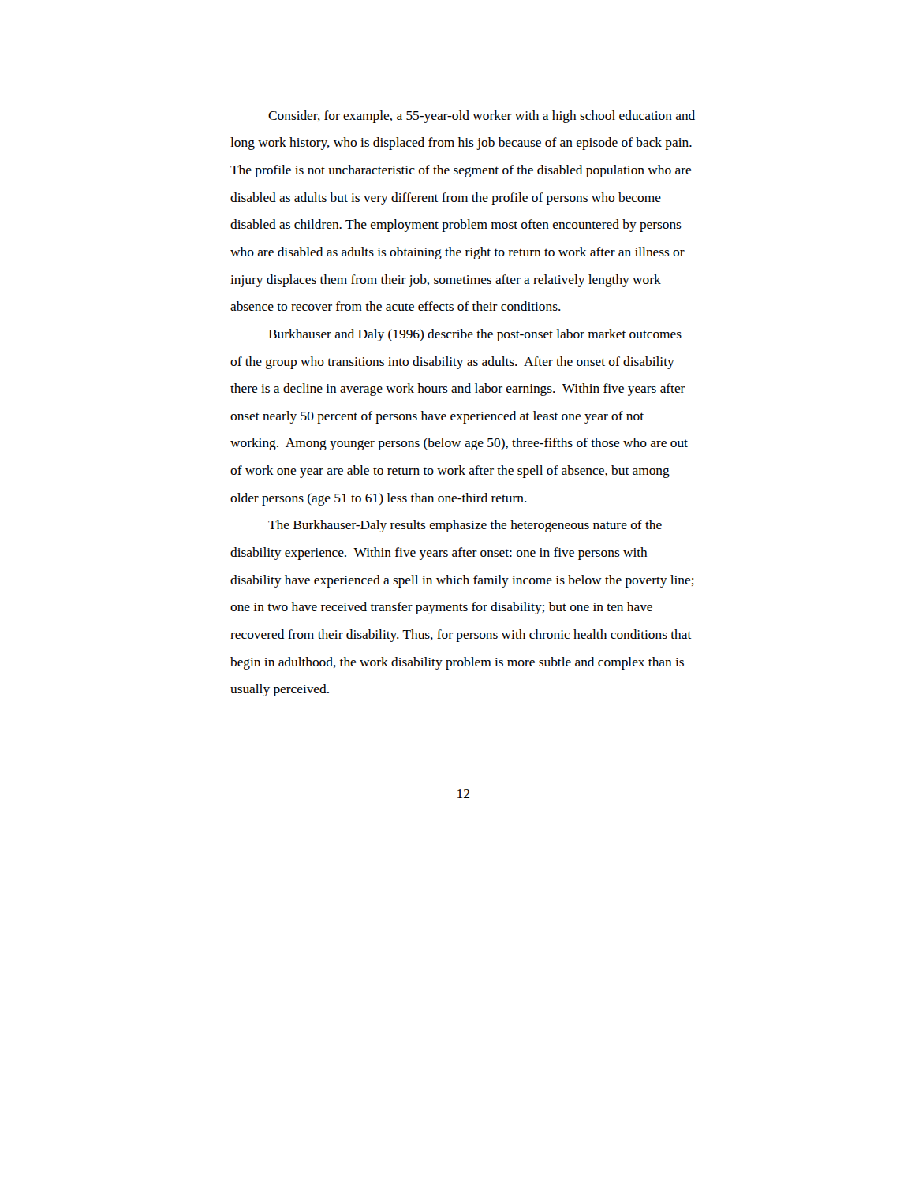Consider, for example, a 55-year-old worker with a high school education and long work history, who is displaced from his job because of an episode of back pain. The profile is not uncharacteristic of the segment of the disabled population who are disabled as adults but is very different from the profile of persons who become disabled as children. The employment problem most often encountered by persons who are disabled as adults is obtaining the right to return to work after an illness or injury displaces them from their job, sometimes after a relatively lengthy work absence to recover from the acute effects of their conditions.
Burkhauser and Daly (1996) describe the post-onset labor market outcomes of the group who transitions into disability as adults. After the onset of disability there is a decline in average work hours and labor earnings. Within five years after onset nearly 50 percent of persons have experienced at least one year of not working. Among younger persons (below age 50), three-fifths of those who are out of work one year are able to return to work after the spell of absence, but among older persons (age 51 to 61) less than one-third return.
The Burkhauser-Daly results emphasize the heterogeneous nature of the disability experience. Within five years after onset: one in five persons with disability have experienced a spell in which family income is below the poverty line; one in two have received transfer payments for disability; but one in ten have recovered from their disability. Thus, for persons with chronic health conditions that begin in adulthood, the work disability problem is more subtle and complex than is usually perceived.
12